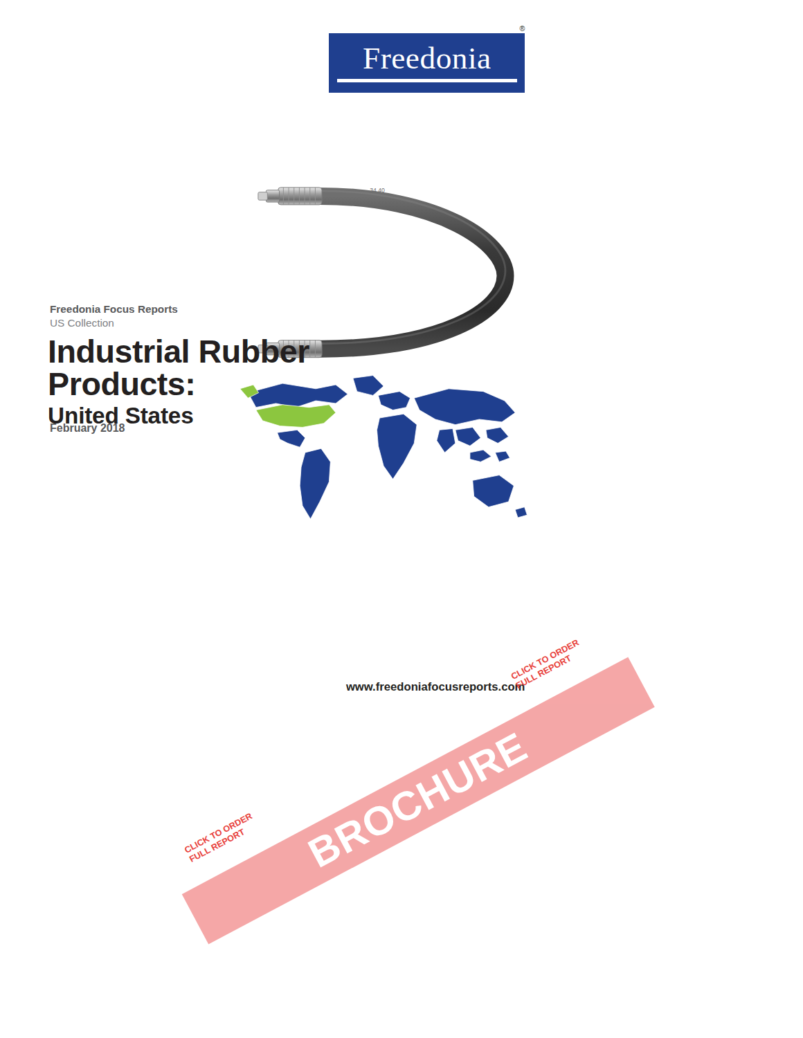®
Freedonia
34 40
Freedonia Focus Reports
US Collection
Industrial Rubber Products:United States
February 2018
www.freedoniafocusreports.com
CLICK TO ORDER
FULL REPORT
CLICK TO ORDER
FULL REPORT
BROCHURE